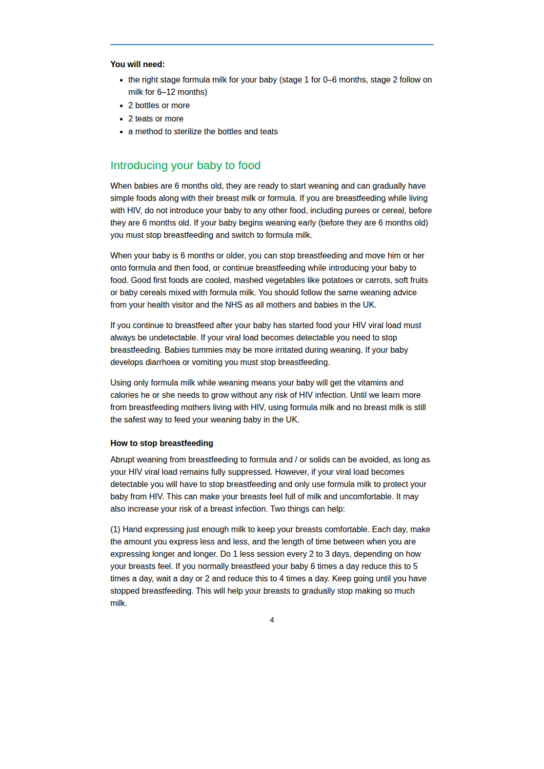You will need:
the right stage formula milk for your baby (stage 1 for 0–6 months, stage 2 follow on milk for 6–12 months)
2 bottles or more
2 teats or more
a method to sterilize the bottles and teats
Introducing your baby to food
When babies are 6 months old, they are ready to start weaning and can gradually have simple foods along with their breast milk or formula. If you are breastfeeding while living with HIV, do not introduce your baby to any other food, including purees or cereal, before they are 6 months old. If your baby begins weaning early (before they are 6 months old) you must stop breastfeeding and switch to formula milk.
When your baby is 6 months or older, you can stop breastfeeding and move him or her onto formula and then food, or continue breastfeeding while introducing your baby to food. Good first foods are cooled, mashed vegetables like potatoes or carrots, soft fruits or baby cereals mixed with formula milk. You should follow the same weaning advice from your health visitor and the NHS as all mothers and babies in the UK.
If you continue to breastfeed after your baby has started food your HIV viral load must always be undetectable. If your viral load becomes detectable you need to stop breastfeeding. Babies tummies may be more irritated during weaning. If your baby develops diarrhoea or vomiting you must stop breastfeeding.
Using only formula milk while weaning means your baby will get the vitamins and calories he or she needs to grow without any risk of HIV infection. Until we learn more from breastfeeding mothers living with HIV, using formula milk and no breast milk is still the safest way to feed your weaning baby in the UK.
How to stop breastfeeding
Abrupt weaning from breastfeeding to formula and / or solids can be avoided, as long as your HIV viral load remains fully suppressed. However, if your viral load becomes detectable you will have to stop breastfeeding and only use formula milk to protect your baby from HIV. This can make your breasts feel full of milk and uncomfortable. It may also increase your risk of a breast infection. Two things can help:
(1) Hand expressing just enough milk to keep your breasts comfortable. Each day, make the amount you express less and less, and the length of time between when you are expressing longer and longer. Do 1 less session every 2 to 3 days, depending on how your breasts feel. If you normally breastfeed your baby 6 times a day reduce this to 5 times a day, wait a day or 2 and reduce this to 4 times a day. Keep going until you have stopped breastfeeding. This will help your breasts to gradually stop making so much milk.
4